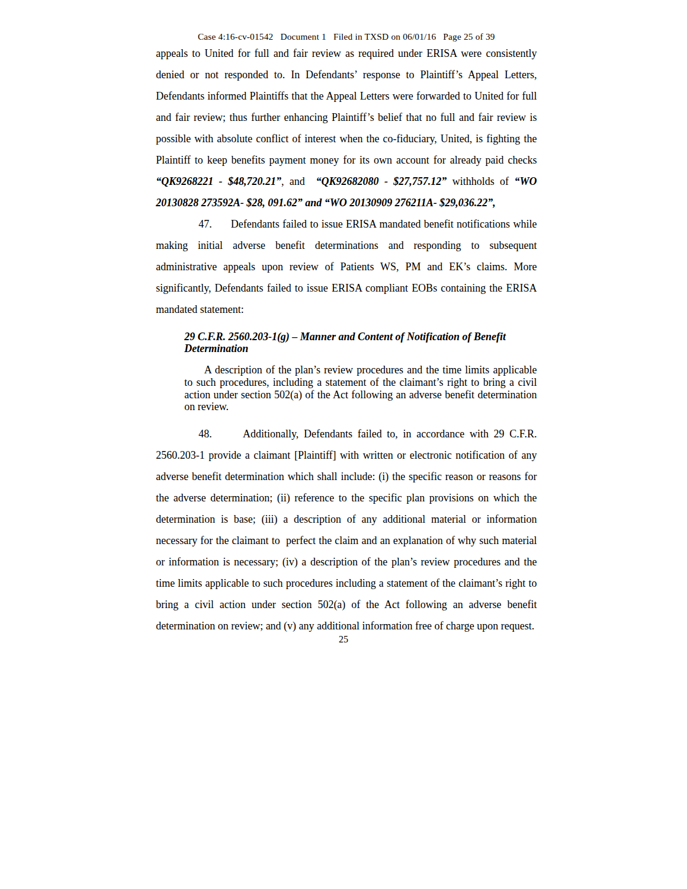Case 4:16-cv-01542 Document 1 Filed in TXSD on 06/01/16 Page 25 of 39
appeals to United for full and fair review as required under ERISA were consistently denied or not responded to. In Defendants’ response to Plaintiff’s Appeal Letters, Defendants informed Plaintiffs that the Appeal Letters were forwarded to United for full and fair review; thus further enhancing Plaintiff’s belief that no full and fair review is possible with absolute conflict of interest when the co-fiduciary, United, is fighting the Plaintiff to keep benefits payment money for its own account for already paid checks “QK9268221 - $48,720.21”, and “QK92682080 - $27,757.12” withholds of “WO 20130828 273592A- $28, 091.62” and “WO 20130909 276211A- $29,036.22”,
47. Defendants failed to issue ERISA mandated benefit notifications while making initial adverse benefit determinations and responding to subsequent administrative appeals upon review of Patients WS, PM and EK’s claims. More significantly, Defendants failed to issue ERISA compliant EOBs containing the ERISA mandated statement:
29 C.F.R. 2560.203-1(g) – Manner and Content of Notification of BenefitDetermination
A description of the plan’s review procedures and the time limits applicable to such procedures, including a statement of the claimant’s right to bring a civil action under section 502(a) of the Act following an adverse benefit determination on review.
48. Additionally, Defendants failed to, in accordance with 29 C.F.R. 2560.203-1 provide a claimant [Plaintiff] with written or electronic notification of any adverse benefit determination which shall include: (i) the specific reason or reasons for the adverse determination; (ii) reference to the specific plan provisions on which the determination is base; (iii) a description of any additional material or information necessary for the claimant to perfect the claim and an explanation of why such material or information is necessary; (iv) a description of the plan’s review procedures and the time limits applicable to such procedures including a statement of the claimant’s right to bring a civil action under section 502(a) of the Act following an adverse benefit determination on review; and (v) any additional information free of charge upon request.
25